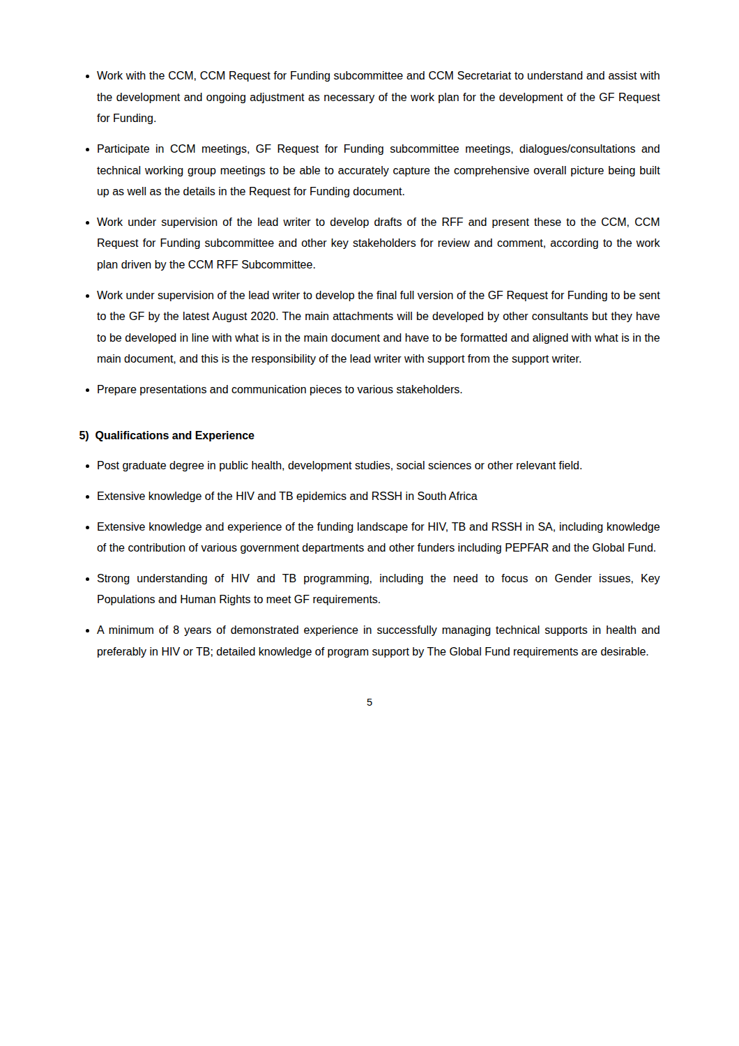Work with the CCM, CCM Request for Funding subcommittee and CCM Secretariat to understand and assist with the development and ongoing adjustment as necessary of the work plan for the development of the GF Request for Funding.
Participate in CCM meetings, GF Request for Funding subcommittee meetings, dialogues/consultations and technical working group meetings to be able to accurately capture the comprehensive overall picture being built up as well as the details in the Request for Funding document.
Work under supervision of the lead writer to develop drafts of the RFF and present these to the CCM, CCM Request for Funding subcommittee and other key stakeholders for review and comment, according to the work plan driven by the CCM RFF Subcommittee.
Work under supervision of the lead writer to develop the final full version of the GF Request for Funding to be sent to the GF by the latest August 2020. The main attachments will be developed by other consultants but they have to be developed in line with what is in the main document and have to be formatted and aligned with what is in the main document, and this is the responsibility of the lead writer with support from the support writer.
Prepare presentations and communication pieces to various stakeholders.
5) Qualifications and Experience
Post graduate degree in public health, development studies, social sciences or other relevant field.
Extensive knowledge of the HIV and TB epidemics and RSSH in South Africa
Extensive knowledge and experience of the funding landscape for HIV, TB and RSSH in SA, including knowledge of the contribution of various government departments and other funders including PEPFAR and the Global Fund.
Strong understanding of HIV and TB programming, including the need to focus on Gender issues, Key Populations and Human Rights to meet GF requirements.
A minimum of 8 years of demonstrated experience in successfully managing technical supports in health and preferably in HIV or TB; detailed knowledge of program support by The Global Fund requirements are desirable.
5